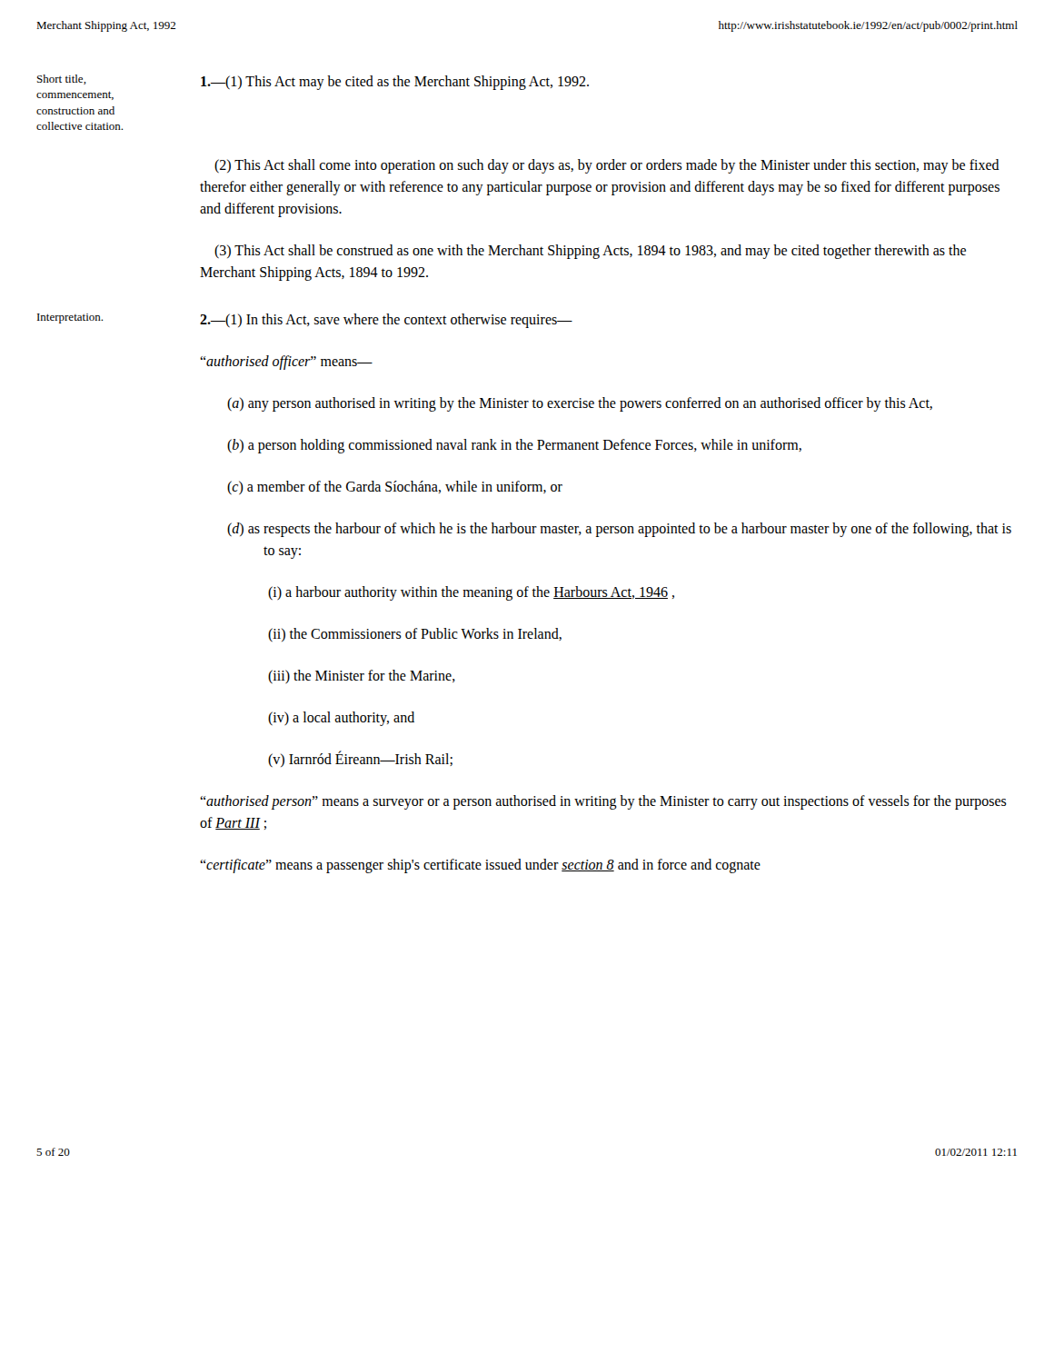Merchant Shipping Act, 1992
http://www.irishstatutebook.ie/1992/en/act/pub/0002/print.html
Short title, commencement, construction and collective citation.
1.—(1) This Act may be cited as the Merchant Shipping Act, 1992.
(2) This Act shall come into operation on such day or days as, by order or orders made by the Minister under this section, may be fixed therefor either generally or with reference to any particular purpose or provision and different days may be so fixed for different purposes and different provisions.
(3) This Act shall be construed as one with the Merchant Shipping Acts, 1894 to 1983, and may be cited together therewith as the Merchant Shipping Acts, 1894 to 1992.
Interpretation.
2.—(1) In this Act, save where the context otherwise requires—
“authorised officer” means—
(a) any person authorised in writing by the Minister to exercise the powers conferred on an authorised officer by this Act,
(b) a person holding commissioned naval rank in the Permanent Defence Forces, while in uniform,
(c) a member of the Garda Síochána, while in uniform, or
(d) as respects the harbour of which he is the harbour master, a person appointed to be a harbour master by one of the following, that is to say:
(i) a harbour authority within the meaning of the Harbours Act, 1946 ,
(ii) the Commissioners of Public Works in Ireland,
(iii) the Minister for the Marine,
(iv) a local authority, and
(v) Iarnród Éireann—Irish Rail;
“authorised person” means a surveyor or a person authorised in writing by the Minister to carry out inspections of vessels for the purposes of Part III ;
“certificate” means a passenger ship's certificate issued under section 8 and in force and cognate
5 of 20
01/02/2011 12:11